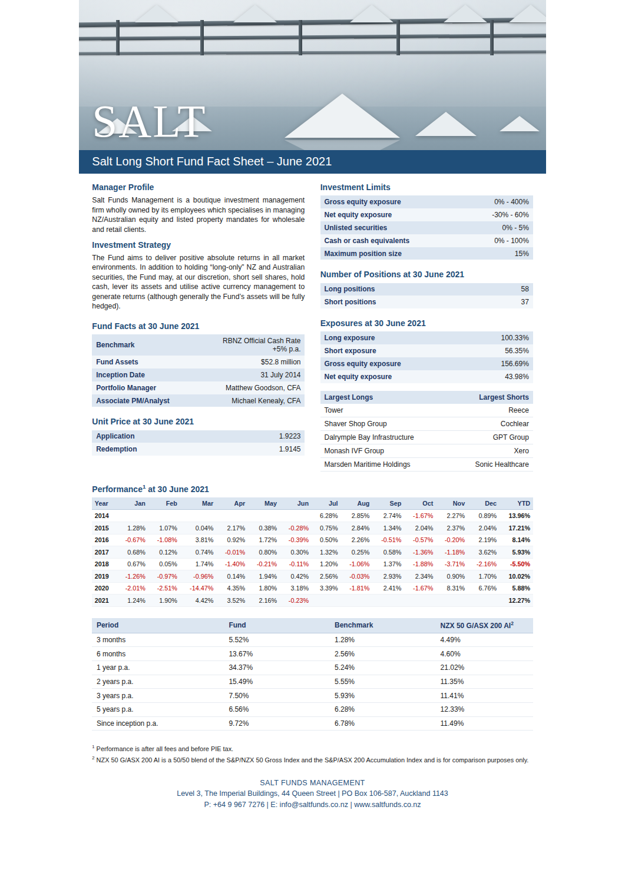SALT
Salt Long Short Fund Fact Sheet – June 2021
Manager Profile
Salt Funds Management is a boutique investment management firm wholly owned by its employees which specialises in managing NZ/Australian equity and listed property mandates for wholesale and retail clients.
Investment Strategy
The Fund aims to deliver positive absolute returns in all market environments. In addition to holding “long-only” NZ and Australian securities, the Fund may, at our discretion, short sell shares, hold cash, lever its assets and utilise active currency management to generate returns (although generally the Fund’s assets will be fully hedged).
Fund Facts at 30 June 2021
| Benchmark | RBNZ Official Cash Rate +5% p.a. |
| Fund Assets | $52.8 million |
| Inception Date | 31 July 2014 |
| Portfolio Manager | Matthew Goodson, CFA |
| Associate PM/Analyst | Michael Kenealy, CFA |
Unit Price at 30 June 2021
| Application | 1.9223 |
| Redemption | 1.9145 |
Investment Limits
| Gross equity exposure | 0% - 400% |
| Net equity exposure | -30% - 60% |
| Unlisted securities | 0% - 5% |
| Cash or cash equivalents | 0% - 100% |
| Maximum position size | 15% |
Number of Positions at 30 June 2021
| Long positions | 58 |
| Short positions | 37 |
Exposures at 30 June 2021
| Long exposure | 100.33% |
| Short exposure | 56.35% |
| Gross equity exposure | 156.69% |
| Net equity exposure | 43.98% |
| Largest Longs | Largest Shorts |
| --- | --- |
| Tower | Reece |
| Shaver Shop Group | Cochlear |
| Dalrymple Bay Infrastructure | GPT Group |
| Monash IVF Group | Xero |
| Marsden Maritime Holdings | Sonic Healthcare |
Performance1 at 30 June 2021
| Year | Jan | Feb | Mar | Apr | May | Jun | Jul | Aug | Sep | Oct | Nov | Dec | YTD |
| --- | --- | --- | --- | --- | --- | --- | --- | --- | --- | --- | --- | --- | --- |
| 2014 | | | | | | | 6.28% | 2.85% | 2.74% | -1.67% | 2.27% | 0.89% | 13.96% |
| 2015 | 1.28% | 1.07% | 0.04% | 2.17% | 0.38% | -0.28% | 0.75% | 2.84% | 1.34% | 2.04% | 2.37% | 2.04% | 17.21% |
| 2016 | -0.67% | -1.08% | 3.81% | 0.92% | 1.72% | -0.39% | 0.50% | 2.26% | -0.51% | -0.57% | -0.20% | 2.19% | 8.14% |
| 2017 | 0.68% | 0.12% | 0.74% | -0.01% | 0.80% | 0.30% | 1.32% | 0.25% | 0.58% | -1.36% | -1.18% | 3.62% | 5.93% |
| 2018 | 0.67% | 0.05% | 1.74% | -1.40% | -0.21% | -0.11% | 1.20% | -1.06% | 1.37% | -1.88% | -3.71% | -2.16% | -5.50% |
| 2019 | -1.26% | -0.97% | -0.96% | 0.14% | 1.94% | 0.42% | 2.56% | -0.03% | 2.93% | 2.34% | 0.90% | 1.70% | 10.02% |
| 2020 | -2.01% | -2.51% | -14.47% | 4.35% | 1.80% | 3.18% | 3.39% | -1.81% | 2.41% | -1.67% | 8.31% | 6.76% | 5.88% |
| 2021 | 1.24% | 1.90% | 4.42% | 3.52% | 2.16% | -0.23% | | | | | | | 12.27% |
| Period | Fund | Benchmark | NZX 50 G/ASX 200 AI 2 |
| --- | --- | --- | --- |
| 3 months | 5.52% | 1.28% | 4.49% |
| 6 months | 13.67% | 2.56% | 4.60% |
| 1 year p.a. | 34.37% | 5.24% | 21.02% |
| 2 years p.a. | 15.49% | 5.55% | 11.35% |
| 3 years p.a. | 7.50% | 5.93% | 11.41% |
| 5 years p.a. | 6.56% | 6.28% | 12.33% |
| Since inception p.a. | 9.72% | 6.78% | 11.49% |
1 Performance is after all fees and before PIE tax.
2 NZX 50 G/ASX 200 AI is a 50/50 blend of the S&P/NZX 50 Gross Index and the S&P/ASX 200 Accumulation Index and is for comparison purposes only.
SALT FUNDS MANAGEMENT
Level 3, The Imperial Buildings, 44 Queen Street | PO Box 106-587, Auckland 1143
P: +64 9 967 7276 | E: info@saltfunds.co.nz | www.saltfunds.co.nz